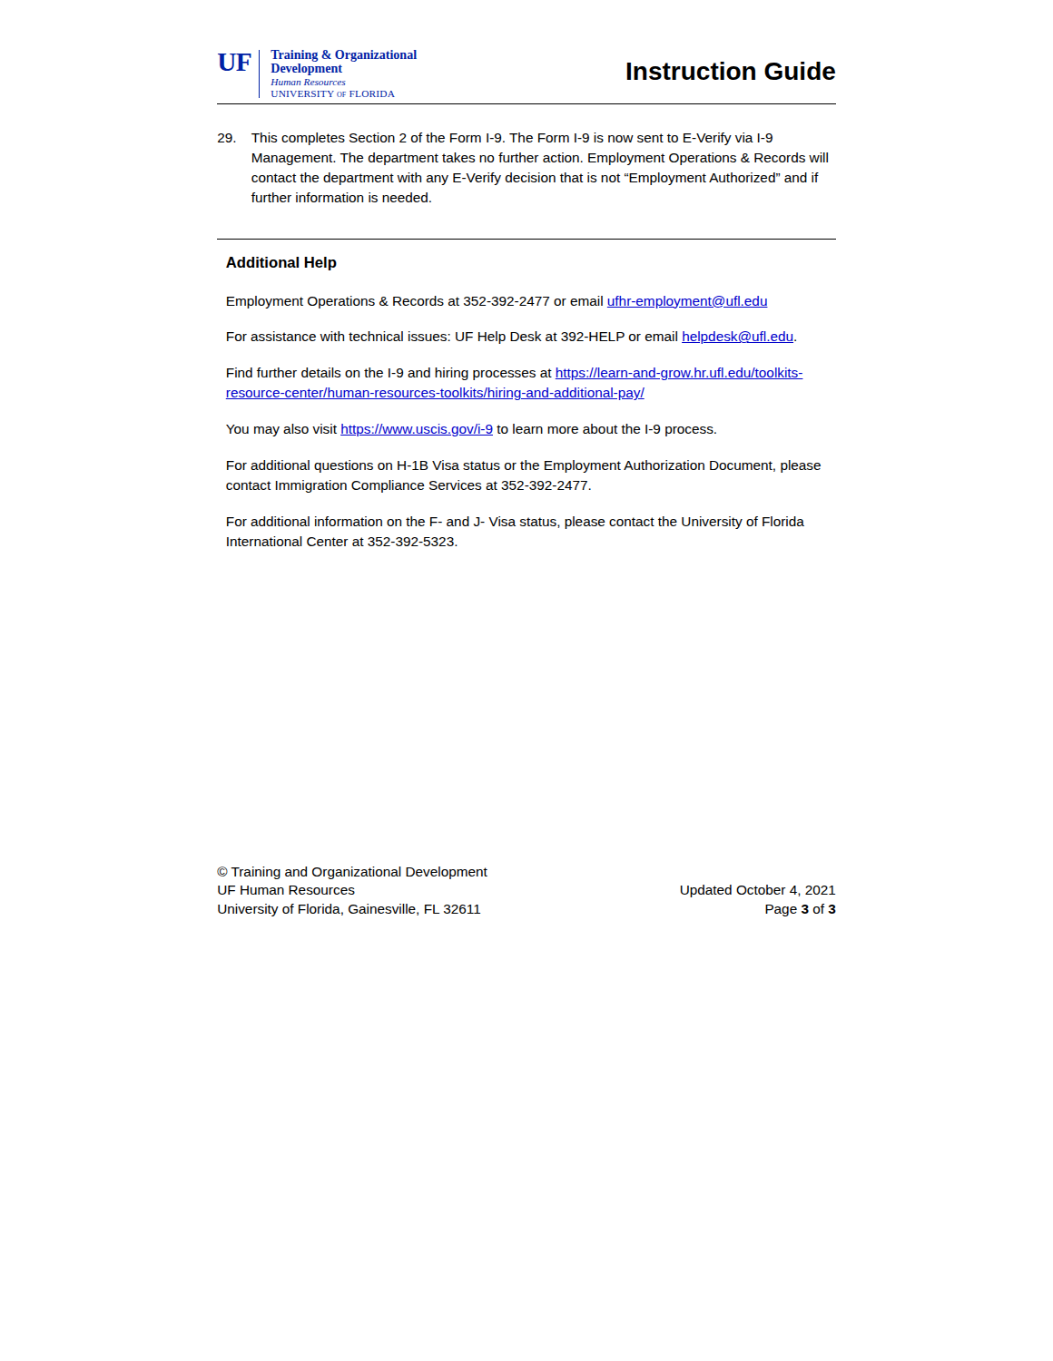UF
Training & Organizational
Development
Human Resources
UNIVERSITY of FLORIDA
Instruction Guide
29. This completes Section 2 of the Form I-9. The Form I-9 is now sent to E-Verify via I-9 Management. The department takes no further action. Employment Operations & Records will contact the department with any E-Verify decision that is not “Employment Authorized” and if further information is needed.
Additional Help
Employment Operations & Records at 352-392-2477 or email ufhr-employment@ufl.edu
For assistance with technical issues: UF Help Desk at 392-HELP or email helpdesk@ufl.edu.
Find further details on the I-9 and hiring processes at https://learn-and-grow.hr.ufl.edu/toolkits-resource-center/human-resources-toolkits/hiring-and-additional-pay/
You may also visit https://www.uscis.gov/i-9 to learn more about the I-9 process.
For additional questions on H-1B Visa status or the Employment Authorization Document, please contact Immigration Compliance Services at 352-392-2477.
For additional information on the F- and J- Visa status, please contact the University of Florida International Center at 352-392-5323.
© Training and Organizational Development
UF Human Resources
University of Florida, Gainesville, FL 32611
Updated October 4, 2021
Page 3 of 3